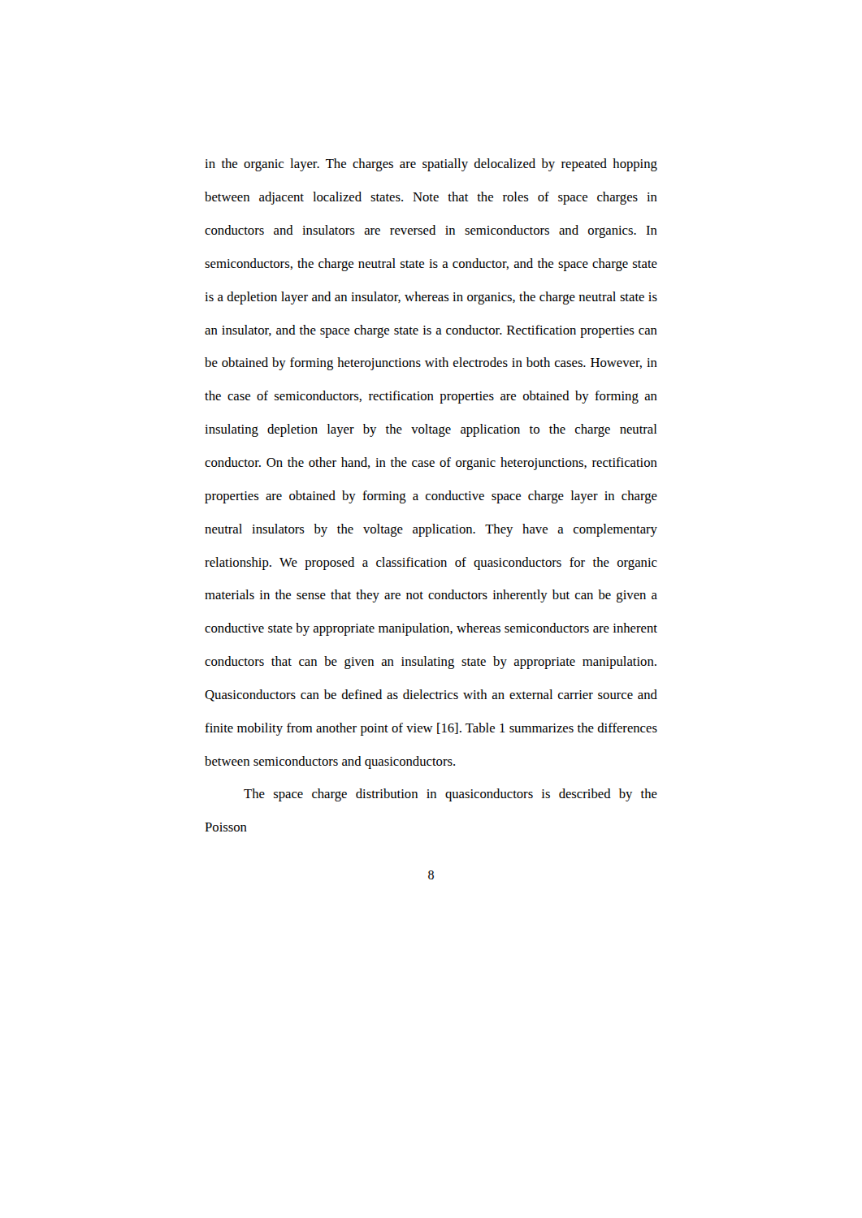in the organic layer. The charges are spatially delocalized by repeated hopping between adjacent localized states. Note that the roles of space charges in conductors and insulators are reversed in semiconductors and organics. In semiconductors, the charge neutral state is a conductor, and the space charge state is a depletion layer and an insulator, whereas in organics, the charge neutral state is an insulator, and the space charge state is a conductor. Rectification properties can be obtained by forming heterojunctions with electrodes in both cases. However, in the case of semiconductors, rectification properties are obtained by forming an insulating depletion layer by the voltage application to the charge neutral conductor. On the other hand, in the case of organic heterojunctions, rectification properties are obtained by forming a conductive space charge layer in charge neutral insulators by the voltage application. They have a complementary relationship. We proposed a classification of quasiconductors for the organic materials in the sense that they are not conductors inherently but can be given a conductive state by appropriate manipulation, whereas semiconductors are inherent conductors that can be given an insulating state by appropriate manipulation. Quasiconductors can be defined as dielectrics with an external carrier source and finite mobility from another point of view [16]. Table 1 summarizes the differences between semiconductors and quasiconductors.
The space charge distribution in quasiconductors is described by the Poisson
8